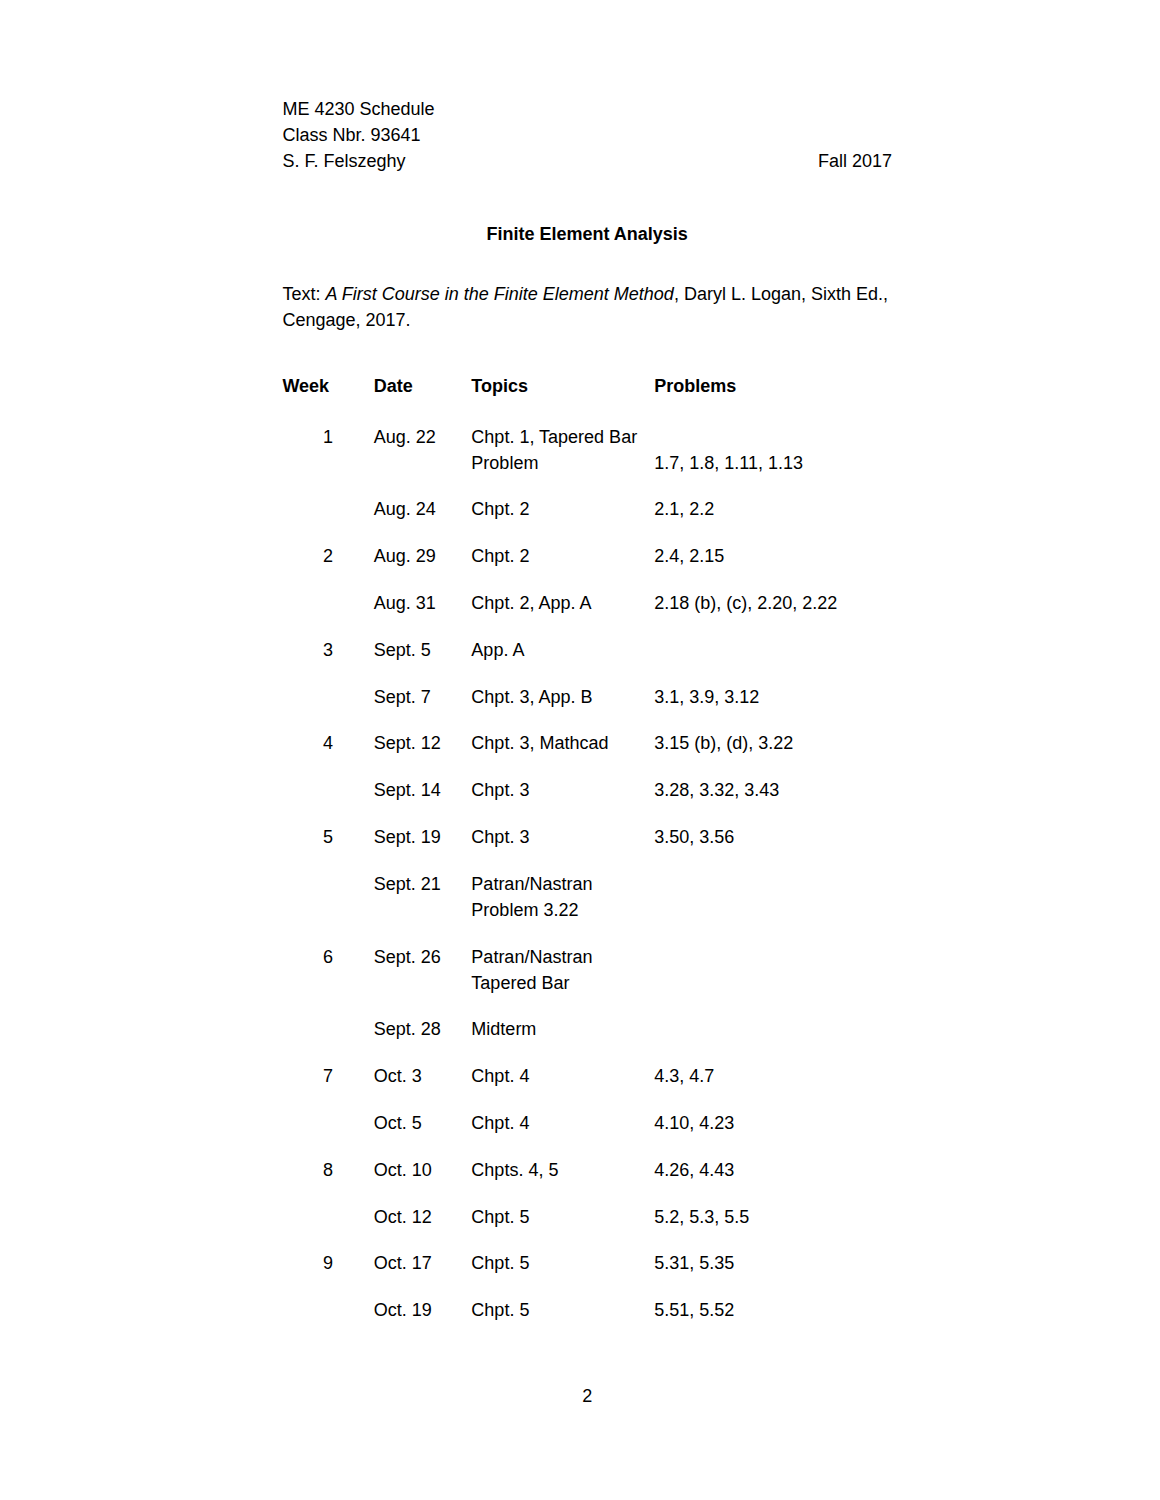ME 4230 Schedule
Class Nbr. 93641
S. F. Felszeghy Fall 2017
Finite Element Analysis
Text: A First Course in the Finite Element Method, Daryl L. Logan, Sixth Ed., Cengage, 2017.
| Week | Date | Topics | Problems |
| --- | --- | --- | --- |
| 1 | Aug. 22 | Chpt. 1, Tapered Bar Problem | 1.7, 1.8, 1.11, 1.13 |
| | Aug. 24 | Chpt. 2 | 2.1, 2.2 |
| 2 | Aug. 29 | Chpt. 2 | 2.4, 2.15 |
| | Aug. 31 | Chpt. 2, App. A | 2.18 (b), (c), 2.20, 2.22 |
| 3 | Sept. 5 | App. A | |
| | Sept. 7 | Chpt. 3, App. B | 3.1, 3.9, 3.12 |
| 4 | Sept. 12 | Chpt. 3, Mathcad | 3.15 (b), (d), 3.22 |
| | Sept. 14 | Chpt. 3 | 3.28, 3.32, 3.43 |
| 5 | Sept. 19 | Chpt. 3 | 3.50, 3.56 |
| | Sept. 21 | Patran/Nastran Problem 3.22 | |
| 6 | Sept. 26 | Patran/Nastran Tapered Bar | |
| | Sept. 28 | Midterm | |
| 7 | Oct. 3 | Chpt. 4 | 4.3, 4.7 |
| | Oct. 5 | Chpt. 4 | 4.10, 4.23 |
| 8 | Oct. 10 | Chpts. 4, 5 | 4.26, 4.43 |
| | Oct. 12 | Chpt. 5 | 5.2, 5.3, 5.5 |
| 9 | Oct. 17 | Chpt. 5 | 5.31, 5.35 |
| | Oct. 19 | Chpt. 5 | 5.51, 5.52 |
2